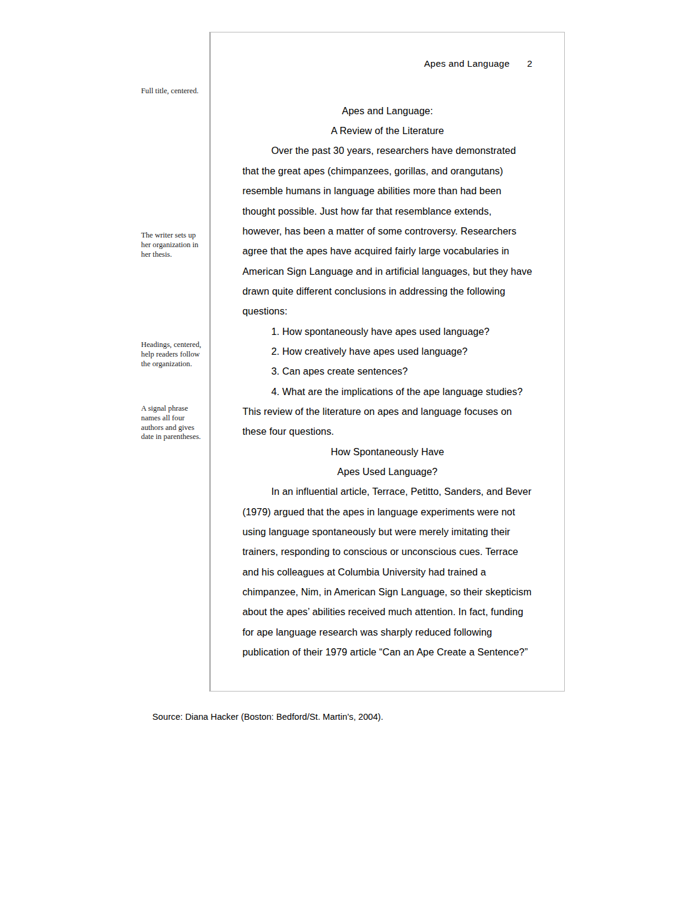Full title, centered.
The writer sets up her organization in her thesis.
Headings, centered, help readers follow the organization.
A signal phrase names all four authors and gives date in parentheses.
Apes and Language 2
Apes and Language: A Review of the Literature
Over the past 30 years, researchers have demonstrated that the great apes (chimpanzees, gorillas, and orangutans) resemble humans in language abilities more than had been thought possible. Just how far that resemblance extends, however, has been a matter of some controversy. Researchers agree that the apes have acquired fairly large vocabularies in American Sign Language and in artificial languages, but they have drawn quite different conclusions in addressing the following questions:
1. How spontaneously have apes used language?
2. How creatively have apes used language?
3. Can apes create sentences?
4. What are the implications of the ape language studies?
This review of the literature on apes and language focuses on these four questions.
How Spontaneously Have Apes Used Language?
In an influential article, Terrace, Petitto, Sanders, and Bever (1979) argued that the apes in language experiments were not using language spontaneously but were merely imitating their trainers, responding to conscious or unconscious cues. Terrace and his colleagues at Columbia University had trained a chimpanzee, Nim, in American Sign Language, so their skepticism about the apes’ abilities received much attention. In fact, funding for ape language research was sharply reduced following publication of their 1979 article “Can an Ape Create a Sentence?”
Source: Diana Hacker (Boston: Bedford/St. Martin’s, 2004).